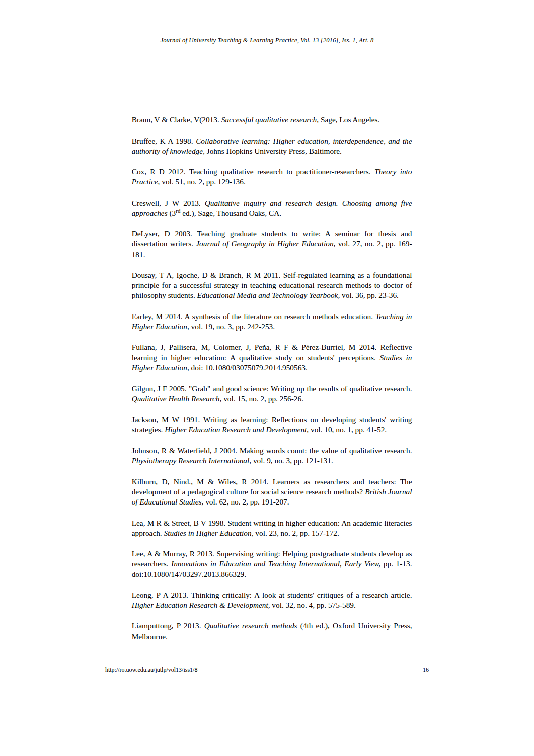Journal of University Teaching & Learning Practice, Vol. 13 [2016], Iss. 1, Art. 8
Braun, V & Clarke, V(2013. Successful qualitative research, Sage, Los Angeles.
Bruffee, K A 1998. Collaborative learning: Higher education, interdependence, and the authority of knowledge, Johns Hopkins University Press, Baltimore.
Cox, R D 2012. Teaching qualitative research to practitioner-researchers. Theory into Practice, vol. 51, no. 2, pp. 129-136.
Creswell, J W 2013. Qualitative inquiry and research design. Choosing among five approaches (3rd ed.), Sage, Thousand Oaks, CA.
DeLyser, D 2003. Teaching graduate students to write: A seminar for thesis and dissertation writers. Journal of Geography in Higher Education, vol. 27, no. 2, pp. 169-181.
Dousay, T A, Igoche, D & Branch, R M 2011. Self-regulated learning as a foundational principle for a successful strategy in teaching educational research methods to doctor of philosophy students. Educational Media and Technology Yearbook, vol. 36, pp. 23-36.
Earley, M 2014. A synthesis of the literature on research methods education. Teaching in Higher Education, vol. 19, no. 3, pp. 242-253.
Fullana, J, Pallisera, M, Colomer, J, Peña, R F & Pérez-Burriel, M 2014. Reflective learning in higher education: A qualitative study on students' perceptions. Studies in Higher Education, doi: 10.1080/03075079.2014.950563.
Gilgun, J F 2005. "Grab" and good science: Writing up the results of qualitative research. Qualitative Health Research, vol. 15, no. 2, pp. 256-26.
Jackson, M W 1991. Writing as learning: Reflections on developing students' writing strategies. Higher Education Research and Development, vol. 10, no. 1, pp. 41-52.
Johnson, R & Waterfield, J 2004. Making words count: the value of qualitative research. Physiotherapy Research International, vol. 9, no. 3, pp. 121-131.
Kilburn, D, Nind., M & Wiles, R 2014. Learners as researchers and teachers: The development of a pedagogical culture for social science research methods? British Journal of Educational Studies, vol. 62, no. 2, pp. 191-207.
Lea, M R & Street, B V 1998. Student writing in higher education: An academic literacies approach. Studies in Higher Education, vol. 23, no. 2, pp. 157-172.
Lee, A & Murray, R 2013. Supervising writing: Helping postgraduate students develop as researchers. Innovations in Education and Teaching International, Early View, pp. 1-13. doi:10.1080/14703297.2013.866329.
Leong, P A 2013. Thinking critically: A look at students' critiques of a research article. Higher Education Research & Development, vol. 32, no. 4, pp. 575-589.
Liamputtong, P 2013. Qualitative research methods (4th ed.), Oxford University Press, Melbourne.
http://ro.uow.edu.au/jutlp/vol13/iss1/8 16